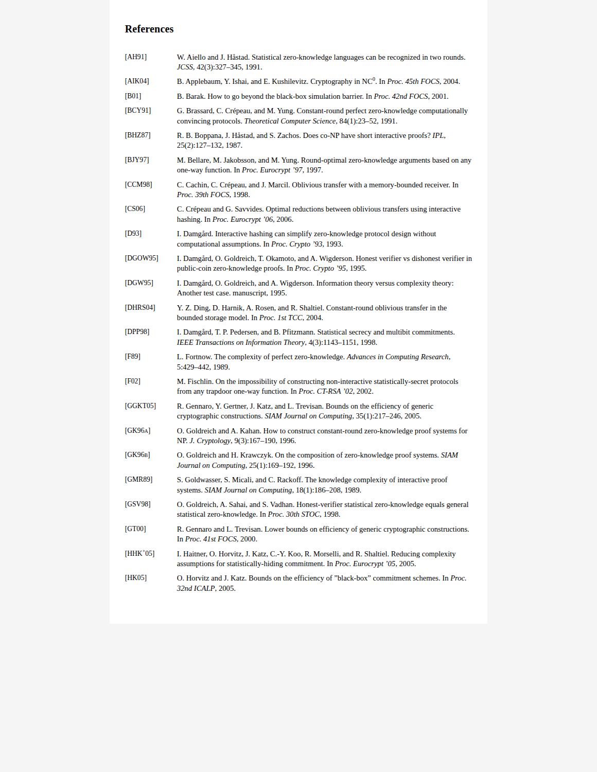References
[AH91]
W. Aiello and J. Håstad. Statistical zero-knowledge languages can be recognized in two rounds. JCSS, 42(3):327–345, 1991.
[AIK04]
B. Applebaum, Y. Ishai, and E. Kushilevitz. Cryptography in NC0. In Proc. 45th FOCS, 2004.
[B01]
B. Barak. How to go beyond the black-box simulation barrier. In Proc. 42nd FOCS, 2001.
[BCY91]
G. Brassard, C. Crépeau, and M. Yung. Constant-round perfect zero-knowledge computationally convincing protocols. Theoretical Computer Science, 84(1):23–52, 1991.
[BHZ87]
R. B. Boppana, J. Håstad, and S. Zachos. Does co-NP have short interactive proofs? IPL, 25(2):127–132, 1987.
[BJY97]
M. Bellare, M. Jakobsson, and M. Yung. Round-optimal zero-knowledge arguments based on any one-way function. In Proc. Eurocrypt ’97, 1997.
[CCM98]
C. Cachin, C. Crépeau, and J. Marcil. Oblivious transfer with a memory-bounded receiver. In Proc. 39th FOCS, 1998.
[CS06]
C. Crépeau and G. Savvides. Optimal reductions between oblivious transfers using interactive hashing. In Proc. Eurocrypt ’06, 2006.
[D93]
I. Damgård. Interactive hashing can simplify zero-knowledge protocol design without computational assumptions. In Proc. Crypto ’93, 1993.
[DGOW95]
I. Damgård, O. Goldreich, T. Okamoto, and A. Wigderson. Honest verifier vs dishonest verifier in public-coin zero-knowledge proofs. In Proc. Crypto ’95, 1995.
[DGW95]
I. Damgård, O. Goldreich, and A. Wigderson. Information theory versus complexity theory: Another test case. manuscript, 1995.
[DHRS04]
Y. Z. Ding, D. Harnik, A. Rosen, and R. Shaltiel. Constant-round oblivious transfer in the bounded storage model. In Proc. 1st TCC, 2004.
[DPP98]
I. Damgård, T. P. Pedersen, and B. Pfitzmann. Statistical secrecy and multibit commitments. IEEE Transactions on Information Theory, 4(3):1143–1151, 1998.
[F89]
L. Fortnow. The complexity of perfect zero-knowledge. Advances in Computing Research, 5:429–442, 1989.
[F02]
M. Fischlin. On the impossibility of constructing non-interactive statistically-secret protocols from any trapdoor one-way function. In Proc. CT-RSA ’02, 2002.
[GGKT05]
R. Gennaro, Y. Gertner, J. Katz, and L. Trevisan. Bounds on the efficiency of generic cryptographic constructions. SIAM Journal on Computing, 35(1):217–246, 2005.
[GK96a]
O. Goldreich and A. Kahan. How to construct constant-round zero-knowledge proof systems for NP. J. Cryptology, 9(3):167–190, 1996.
[GK96b]
O. Goldreich and H. Krawczyk. On the composition of zero-knowledge proof systems. SIAM Journal on Computing, 25(1):169–192, 1996.
[GMR89]
S. Goldwasser, S. Micali, and C. Rackoff. The knowledge complexity of interactive proof systems. SIAM Journal on Computing, 18(1):186–208, 1989.
[GSV98]
O. Goldreich, A. Sahai, and S. Vadhan. Honest-verifier statistical zero-knowledge equals general statistical zero-knowledge. In Proc. 30th STOC, 1998.
[GT00]
R. Gennaro and L. Trevisan. Lower bounds on efficiency of generic cryptographic constructions. In Proc. 41st FOCS, 2000.
[HHK+05]
I. Haitner, O. Horvitz, J. Katz, C.-Y. Koo, R. Morselli, and R. Shaltiel. Reducing complexity assumptions for statistically-hiding commitment. In Proc. Eurocrypt ’05, 2005.
[HK05]
O. Horvitz and J. Katz. Bounds on the efficiency of ”black-box” commitment schemes. In Proc. 32nd ICALP, 2005.